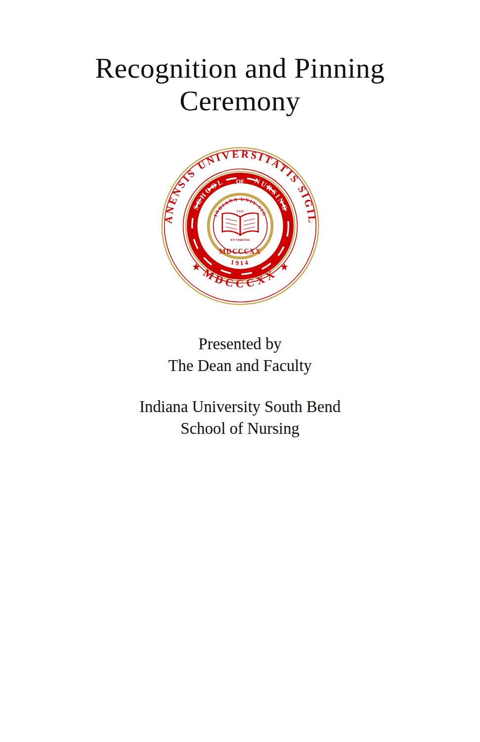Recognition and Pinning
Ceremony
Seal of Indiana University School of Nursing Circular crimson and gold seal reading "Indianensis Universitatis Sigillum", "School of Nursing", "MDCCCXX", "1914", with a central open book and the motto "Lux et Veritas". INDIANENSIS UNIVERSITATIS SIGILLUM MDCCCXX SCHOOL NURSING 1914 OF INDIANA UNIV SIG MDCCCXX LUX ET VERITAS
Presented by The Dean and Faculty
Indiana University South Bend School of Nursing